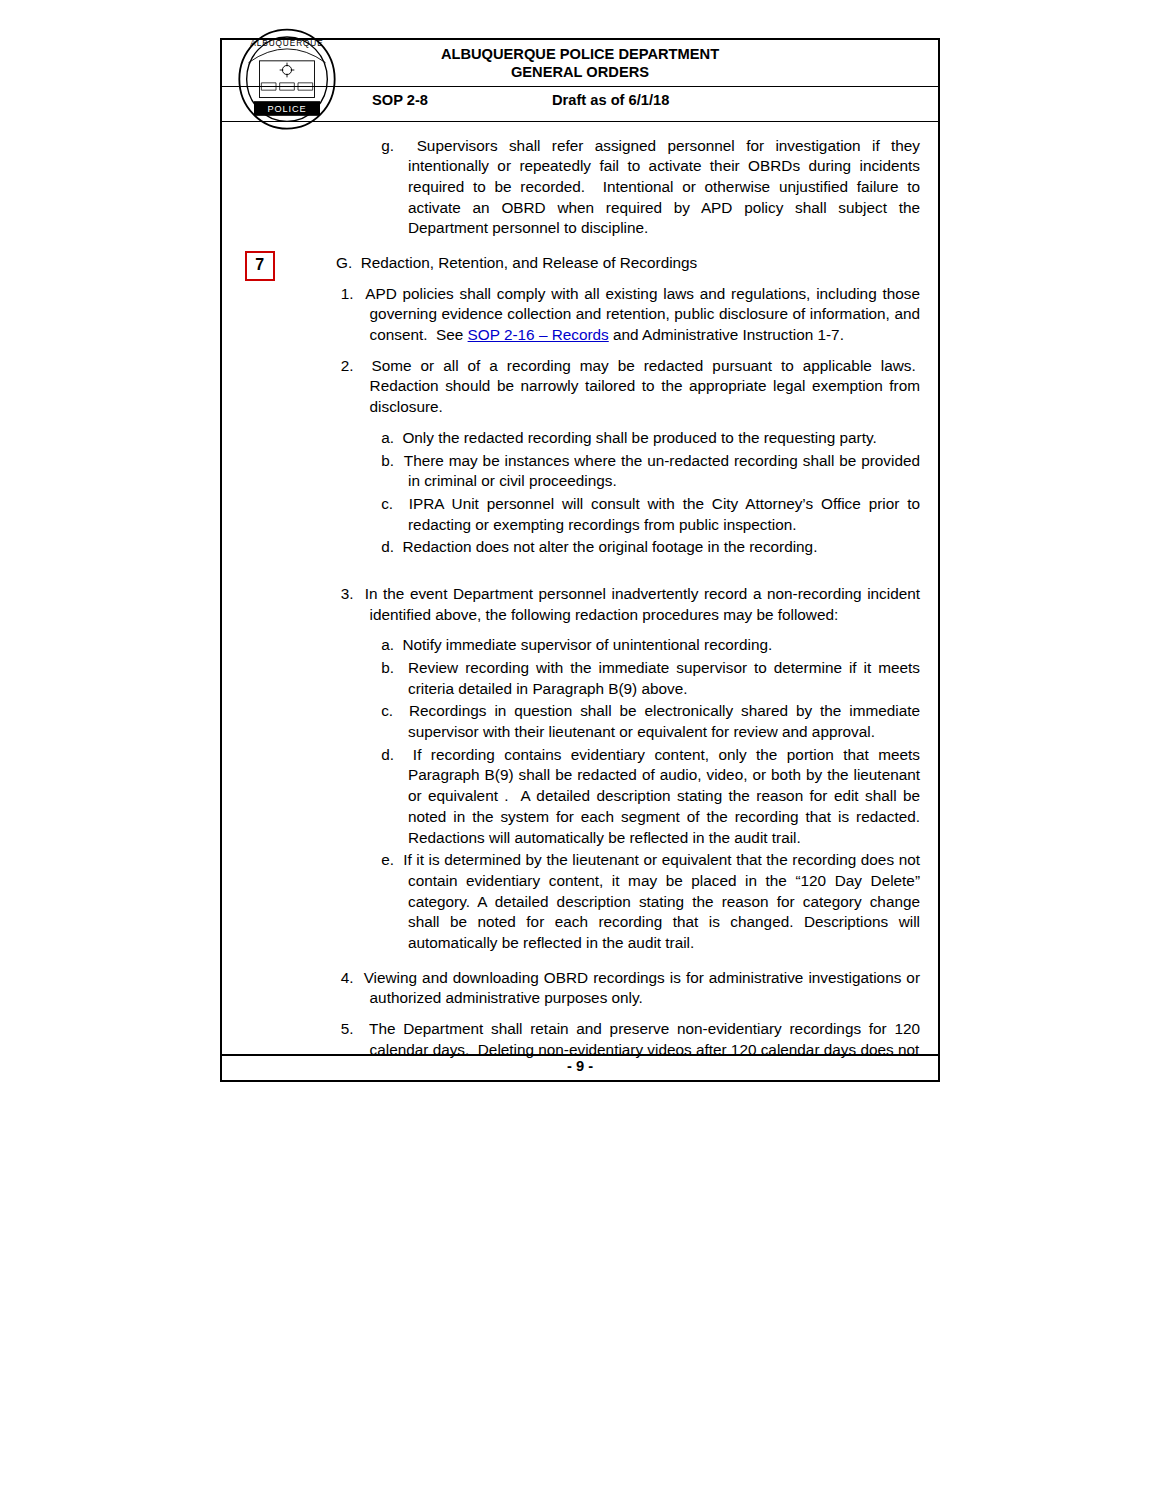ALBUQUERQUE POLICE
ALBUQUERQUE POLICE DEPARTMENT
GENERAL ORDERS
SOP 2-8 Draft as of 6/1/18
g. Supervisors shall refer assigned personnel for investigation if they intentionally or repeatedly fail to activate their OBRDs during incidents required to be recorded. Intentional or otherwise unjustified failure to activate an OBRD when required by APD policy shall subject the Department personnel to discipline.
7
G. Redaction, Retention, and Release of Recordings
1. APD policies shall comply with all existing laws and regulations, including those governing evidence collection and retention, public disclosure of information, and consent. See SOP 2-16 – Records and Administrative Instruction 1-7.
2. Some or all of a recording may be redacted pursuant to applicable laws. Redaction should be narrowly tailored to the appropriate legal exemption from disclosure.
a. Only the redacted recording shall be produced to the requesting party.
b. There may be instances where the un-redacted recording shall be provided in criminal or civil proceedings.
c. IPRA Unit personnel will consult with the City Attorney’s Office prior to redacting or exempting recordings from public inspection.
d. Redaction does not alter the original footage in the recording.
3. In the event Department personnel inadvertently record a non-recording incident identified above, the following redaction procedures may be followed:
a. Notify immediate supervisor of unintentional recording.
b. Review recording with the immediate supervisor to determine if it meets criteria detailed in Paragraph B(9) above.
c. Recordings in question shall be electronically shared by the immediate supervisor with their lieutenant or equivalent for review and approval.
d. If recording contains evidentiary content, only the portion that meets Paragraph B(9) shall be redacted of audio, video, or both by the lieutenant or equivalent . A detailed description stating the reason for edit shall be noted in the system for each segment of the recording that is redacted. Redactions will automatically be reflected in the audit trail.
e. If it is determined by the lieutenant or equivalent that the recording does not contain evidentiary content, it may be placed in the “120 Day Delete” category. A detailed description stating the reason for category change shall be noted for each recording that is changed. Descriptions will automatically be reflected in the audit trail.
4. Viewing and downloading OBRD recordings is for administrative investigations or authorized administrative purposes only.
5. The Department shall retain and preserve non-evidentiary recordings for 120 calendar days. Deleting non-evidentiary videos after 120 calendar days does not
- 9 -